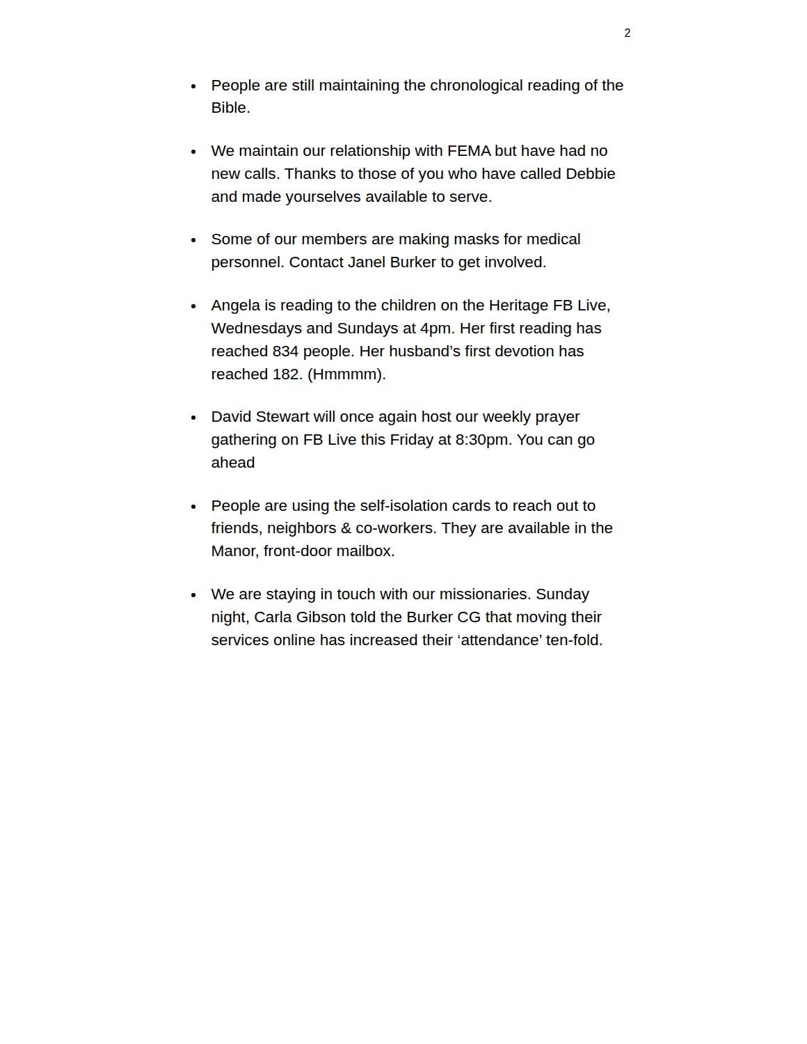2
People are still maintaining the chronological reading of the Bible.
We maintain our relationship with FEMA but have had no new calls. Thanks to those of you who have called Debbie and made yourselves available to serve.
Some of our members are making masks for medical personnel. Contact Janel Burker to get involved.
Angela is reading to the children on the Heritage FB Live, Wednesdays and Sundays at 4pm. Her first reading has reached 834 people. Her husband’s first devotion has reached 182. (Hmmmm).
David Stewart will once again host our weekly prayer gathering on FB Live this Friday at 8:30pm. You can go ahead
People are using the self-isolation cards to reach out to friends, neighbors & co-workers. They are available in the Manor, front-door mailbox.
We are staying in touch with our missionaries. Sunday night, Carla Gibson told the Burker CG that moving their services online has increased their ‘attendance’ ten-fold.